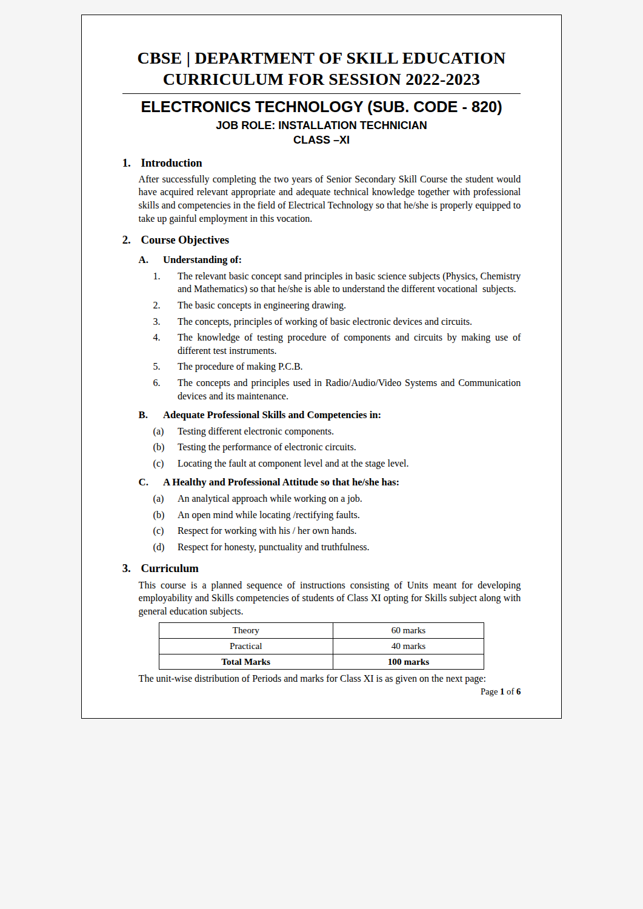CBSE | DEPARTMENT OF SKILL EDUCATION
CURRICULUM FOR SESSION 2022-2023
ELECTRONICS TECHNOLOGY (SUB. CODE - 820)
JOB ROLE: INSTALLATION TECHNICIAN
CLASS –XI
1. Introduction
After successfully completing the two years of Senior Secondary Skill Course the student would have acquired relevant appropriate and adequate technical knowledge together with professional skills and competencies in the field of Electrical Technology so that he/she is properly equipped to take up gainful employment in this vocation.
2. Course Objectives
A. Understanding of:
1. The relevant basic concept sand principles in basic science subjects (Physics, Chemistry and Mathematics) so that he/she is able to understand the different vocational subjects.
2. The basic concepts in engineering drawing.
3. The concepts, principles of working of basic electronic devices and circuits.
4. The knowledge of testing procedure of components and circuits by making use of different test instruments.
5. The procedure of making P.C.B.
6. The concepts and principles used in Radio/Audio/Video Systems and Communication devices and its maintenance.
B. Adequate Professional Skills and Competencies in:
(a) Testing different electronic components.
(b) Testing the performance of electronic circuits.
(c) Locating the fault at component level and at the stage level.
C. A Healthy and Professional Attitude so that he/she has:
(a) An analytical approach while working on a job.
(b) An open mind while locating /rectifying faults.
(c) Respect for working with his / her own hands.
(d) Respect for honesty, punctuality and truthfulness.
3. Curriculum
This course is a planned sequence of instructions consisting of Units meant for developing employability and Skills competencies of students of Class XI opting for Skills subject along with general education subjects.
| Theory | 60 marks |
| Practical | 40 marks |
| Total Marks | 100 marks |
The unit-wise distribution of Periods and marks for Class XI is as given on the next page:
Page 1 of 6